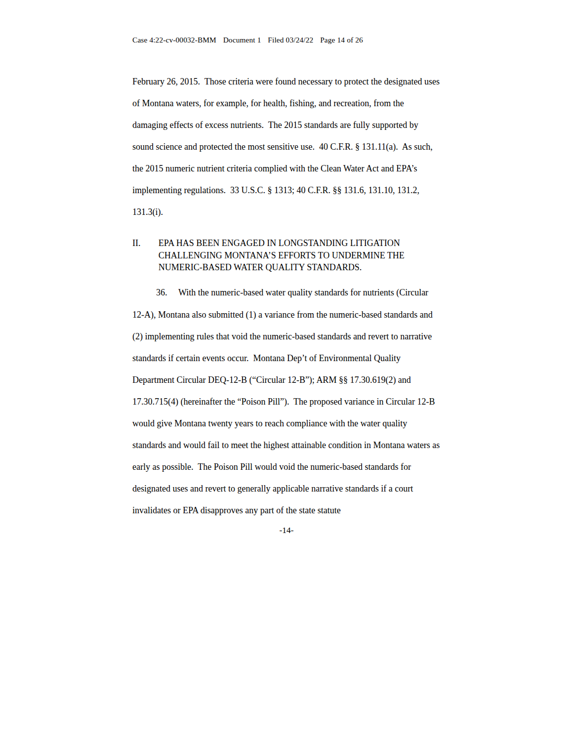Case 4:22-cv-00032-BMM Document 1 Filed 03/24/22 Page 14 of 26
February 26, 2015. Those criteria were found necessary to protect the designated uses of Montana waters, for example, for health, fishing, and recreation, from the damaging effects of excess nutrients. The 2015 standards are fully supported by sound science and protected the most sensitive use. 40 C.F.R. § 131.11(a). As such, the 2015 numeric nutrient criteria complied with the Clean Water Act and EPA’s implementing regulations. 33 U.S.C. § 1313; 40 C.F.R. §§ 131.6, 131.10, 131.2, 131.3(i).
II. EPA HAS BEEN ENGAGED IN LONGSTANDING LITIGATION
CHALLENGING MONTANA’S EFFORTS TO UNDERMINE THE
NUMERIC-BASED WATER QUALITY STANDARDS.
36. With the numeric-based water quality standards for nutrients (Circular 12-A), Montana also submitted (1) a variance from the numeric-based standards and (2) implementing rules that void the numeric-based standards and revert to narrative standards if certain events occur. Montana Dep’t of Environmental Quality Department Circular DEQ-12-B (“Circular 12-B”); ARM §§ 17.30.619(2) and 17.30.715(4) (hereinafter the “Poison Pill”). The proposed variance in Circular 12-B would give Montana twenty years to reach compliance with the water quality standards and would fail to meet the highest attainable condition in Montana waters as early as possible. The Poison Pill would void the numeric-based standards for designated uses and revert to generally applicable narrative standards if a court invalidates or EPA disapproves any part of the state statute
-14-